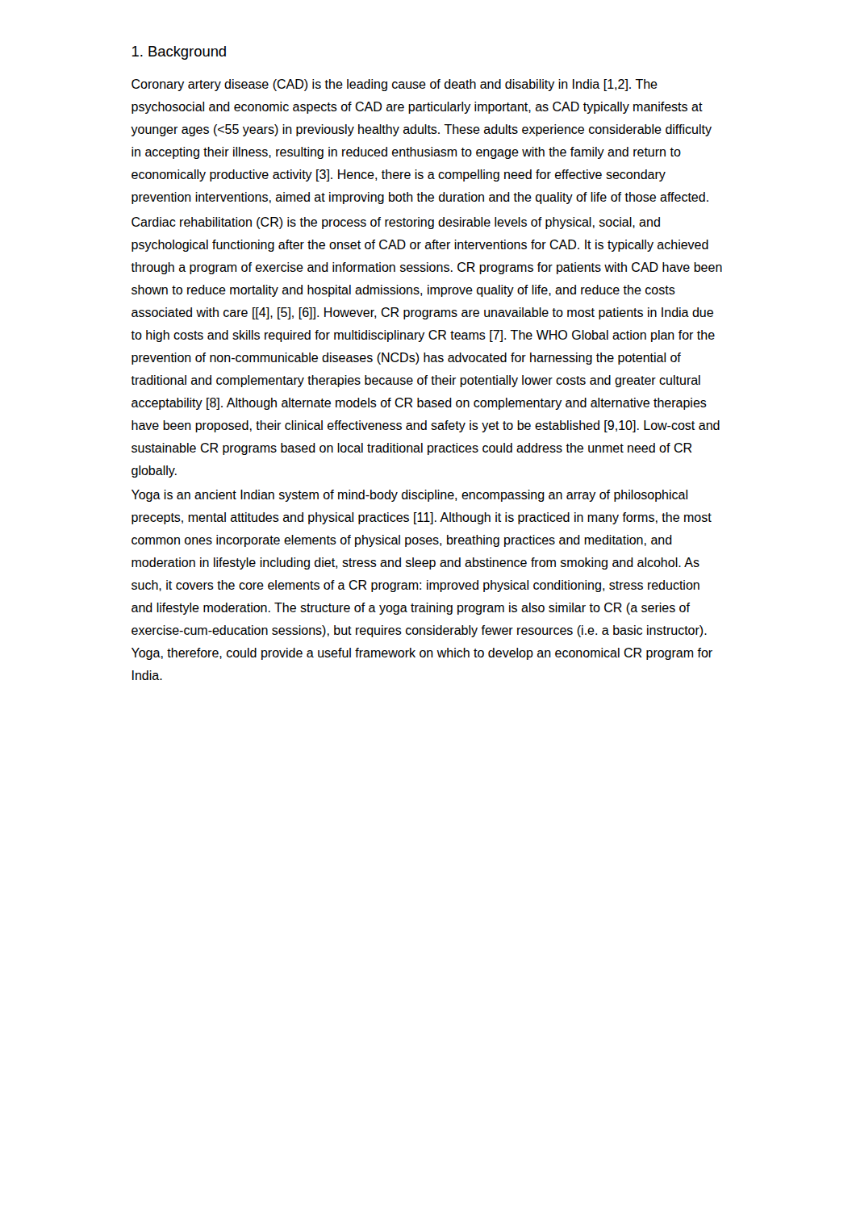1. Background
Coronary artery disease (CAD) is the leading cause of death and disability in India [1,2]. The psychosocial and economic aspects of CAD are particularly important, as CAD typically manifests at younger ages (<55 years) in previously healthy adults. These adults experience considerable difficulty in accepting their illness, resulting in reduced enthusiasm to engage with the family and return to economically productive activity [3]. Hence, there is a compelling need for effective secondary prevention interventions, aimed at improving both the duration and the quality of life of those affected.
Cardiac rehabilitation (CR) is the process of restoring desirable levels of physical, social, and psychological functioning after the onset of CAD or after interventions for CAD. It is typically achieved through a program of exercise and information sessions. CR programs for patients with CAD have been shown to reduce mortality and hospital admissions, improve quality of life, and reduce the costs associated with care [[4], [5], [6]]. However, CR programs are unavailable to most patients in India due to high costs and skills required for multidisciplinary CR teams [7]. The WHO Global action plan for the prevention of non-communicable diseases (NCDs) has advocated for harnessing the potential of traditional and complementary therapies because of their potentially lower costs and greater cultural acceptability [8]. Although alternate models of CR based on complementary and alternative therapies have been proposed, their clinical effectiveness and safety is yet to be established [9,10]. Low-cost and sustainable CR programs based on local traditional practices could address the unmet need of CR globally.
Yoga is an ancient Indian system of mind-body discipline, encompassing an array of philosophical precepts, mental attitudes and physical practices [11]. Although it is practiced in many forms, the most common ones incorporate elements of physical poses, breathing practices and meditation, and moderation in lifestyle including diet, stress and sleep and abstinence from smoking and alcohol. As such, it covers the core elements of a CR program: improved physical conditioning, stress reduction and lifestyle moderation. The structure of a yoga training program is also similar to CR (a series of exercise-cum-education sessions), but requires considerably fewer resources (i.e. a basic instructor). Yoga, therefore, could provide a useful framework on which to develop an economical CR program for India.